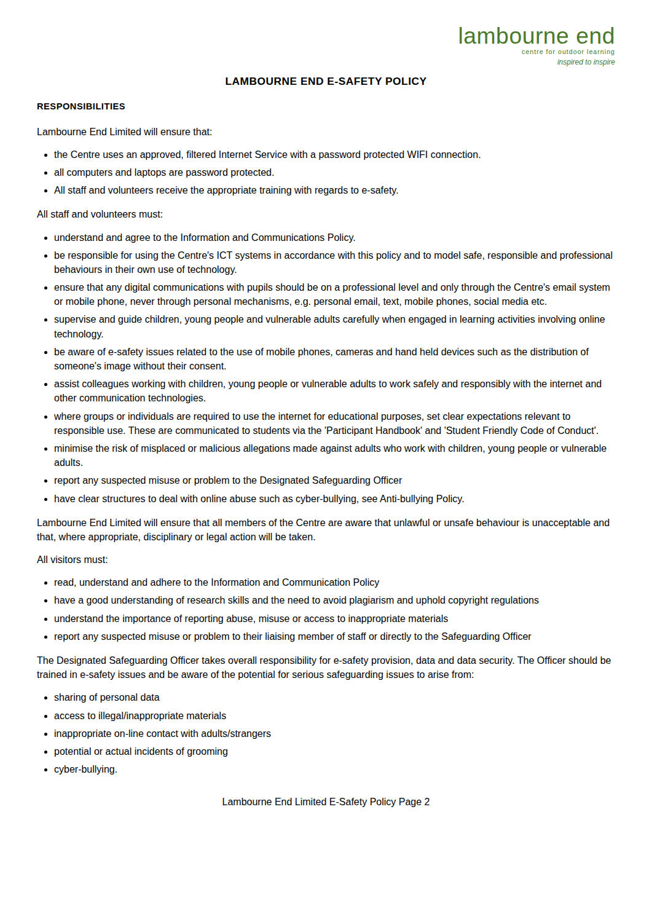lambourne end
centre for outdoor learning
inspired to inspire
LAMBOURNE END E-SAFETY POLICY
RESPONSIBILITIES
Lambourne End Limited will ensure that:
the Centre uses an approved, filtered Internet Service with a password protected WIFI connection.
all computers and laptops are password protected.
All staff and volunteers receive the appropriate training with regards to e-safety.
All staff and volunteers must:
understand and agree to the Information and Communications Policy.
be responsible for using the Centre's ICT systems in accordance with this policy and to model safe, responsible and professional behaviours in their own use of technology.
ensure that any digital communications with pupils should be on a professional level and only through the Centre's email system or mobile phone, never through personal mechanisms, e.g. personal email, text, mobile phones, social media etc.
supervise and guide children, young people and vulnerable adults carefully when engaged in learning activities involving online technology.
be aware of e-safety issues related to the use of mobile phones, cameras and hand held devices such as the distribution of someone's image without their consent.
assist colleagues working with children, young people or vulnerable adults to work safely and responsibly with the internet and other communication technologies.
where groups or individuals are required to use the internet for educational purposes, set clear expectations relevant to responsible use. These are communicated to students via the 'Participant Handbook' and 'Student Friendly Code of Conduct'.
minimise the risk of misplaced or malicious allegations made against adults who work with children, young people or vulnerable adults.
report any suspected misuse or problem to the Designated Safeguarding Officer
have clear structures to deal with online abuse such as cyber-bullying, see Anti-bullying Policy.
Lambourne End Limited will ensure that all members of the Centre are aware that unlawful or unsafe behaviour is unacceptable and that, where appropriate, disciplinary or legal action will be taken.
All visitors must:
read, understand and adhere to the Information and Communication Policy
have a good understanding of research skills and the need to avoid plagiarism and uphold copyright regulations
understand the importance of reporting abuse, misuse or access to inappropriate materials
report any suspected misuse or problem to their liaising member of staff or directly to the Safeguarding Officer
The Designated Safeguarding Officer takes overall responsibility for e-safety provision, data and data security. The Officer should be trained in e-safety issues and be aware of the potential for serious safeguarding issues to arise from:
sharing of personal data
access to illegal/inappropriate materials
inappropriate on-line contact with adults/strangers
potential or actual incidents of grooming
cyber-bullying.
Lambourne End Limited E-Safety Policy Page 2